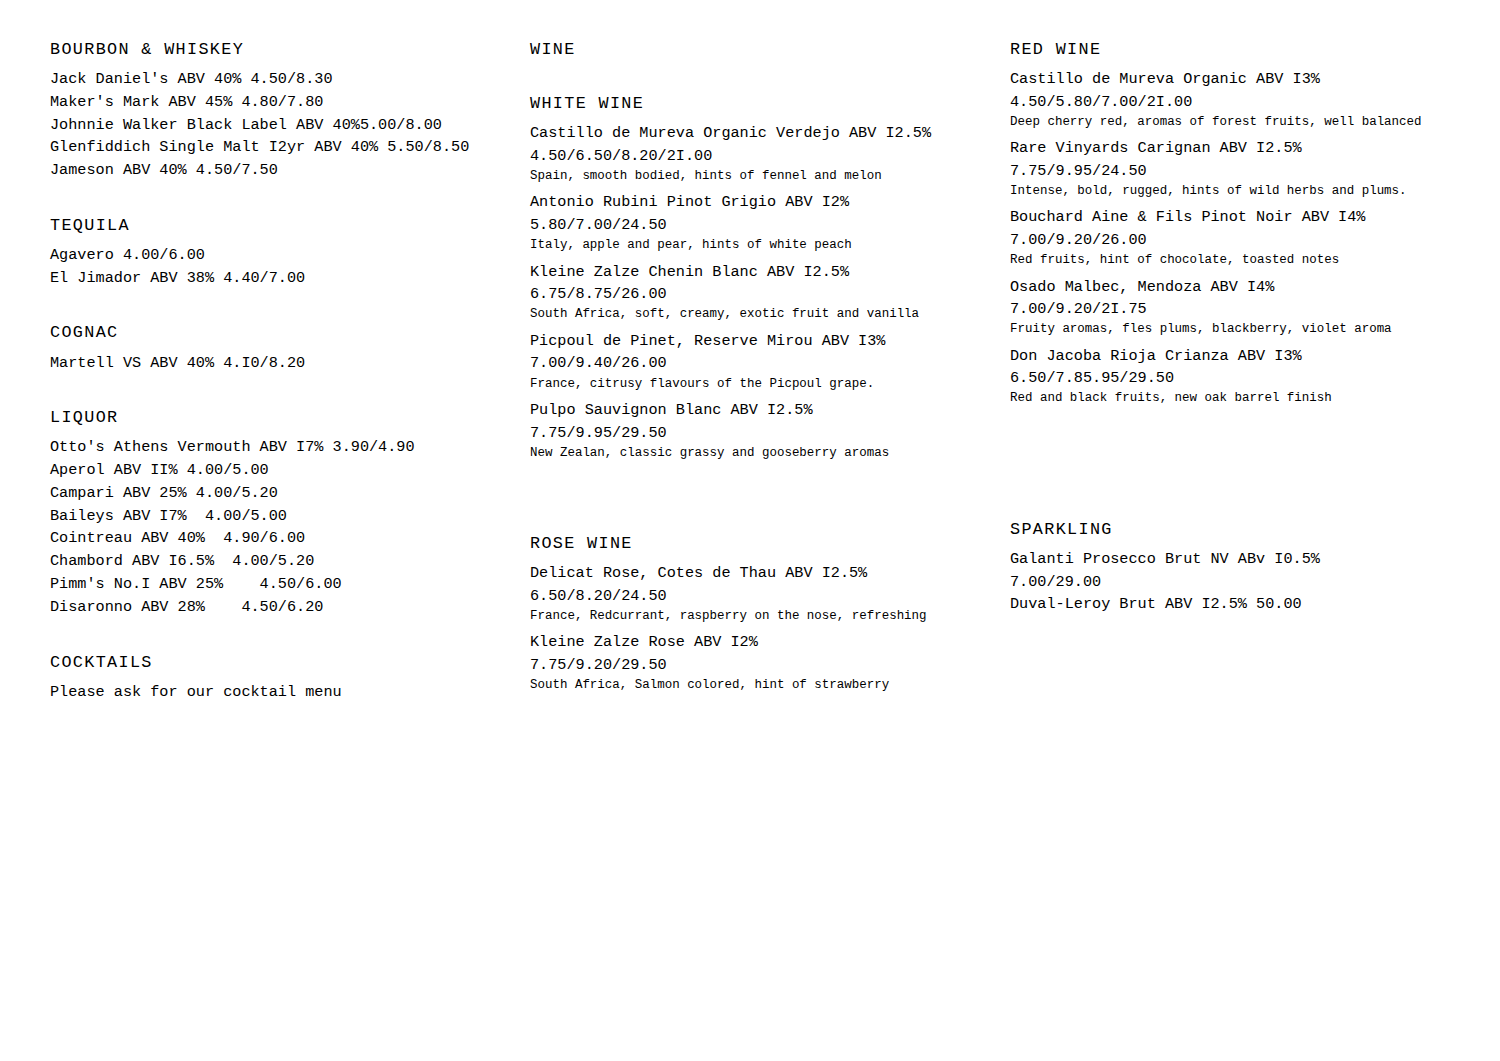BOURBON & WHISKEY
Jack Daniel's ABV 40% 4.50/8.30
Maker's Mark ABV 45% 4.80/7.80
Johnnie Walker Black Label ABV 40%5.00/8.00
Glenfiddich Single Malt I2yr ABV 40% 5.50/8.50
Jameson ABV 40% 4.50/7.50
TEQUILA
Agavero 4.00/6.00
El Jimador ABV 38% 4.40/7.00
COGNAC
Martell VS ABV 40% 4.I0/8.20
LIQUOR
Otto's Athens Vermouth ABV I7% 3.90/4.90
Aperol ABV II% 4.00/5.00
Campari ABV 25% 4.00/5.20
Baileys ABV I7% 4.00/5.00
Cointreau ABV 40% 4.90/6.00
Chambord ABV I6.5% 4.00/5.20
Pimm's No.I ABV 25% 4.50/6.00
Disaronno ABV 28% 4.50/6.20
COCKTAILS
Please ask for our cocktail menu
WINE
WHITE WINE
Castillo de Mureva Organic Verdejo ABV I2.5%
4.50/6.50/8.20/2I.00
Spain, smooth bodied, hints of fennel and melon
Antonio Rubini Pinot Grigio ABV I2%
5.80/7.00/24.50
Italy, apple and pear, hints of white peach
Kleine Zalze Chenin Blanc ABV I2.5%
6.75/8.75/26.00
South Africa, soft, creamy, exotic fruit and vanilla
Picpoul de Pinet, Reserve Mirou ABV I3%
7.00/9.40/26.00
France, citrusy flavours of the Picpoul grape.
Pulpo Sauvignon Blanc ABV I2.5%
7.75/9.95/29.50
New Zealan, classic grassy and gooseberry aromas
ROSE WINE
Delicat Rose, Cotes de Thau ABV I2.5%
6.50/8.20/24.50
France, Redcurrant, raspberry on the nose, refreshing
Kleine Zalze Rose ABV I2%
7.75/9.20/29.50
South Africa, Salmon colored, hint of strawberry
RED WINE
Castillo de Mureva Organic ABV I3%
4.50/5.80/7.00/2I.00
Deep cherry red, aromas of forest fruits, well balanced
Rare Vinyards Carignan ABV I2.5%
7.75/9.95/24.50
Intense, bold, rugged, hints of wild herbs and plums.
Bouchard Aine & Fils Pinot Noir ABV I4%
7.00/9.20/26.00
Red fruits, hint of chocolate, toasted notes
Osado Malbec, Mendoza ABV I4%
7.00/9.20/2I.75
Fruity aromas, fles plums, blackberry, violet aroma
Don Jacoba Rioja Crianza ABV I3%
6.50/7.85.95/29.50
Red and black fruits, new oak barrel finish
SPARKLING
Galanti Prosecco Brut NV ABv I0.5%
7.00/29.00
Duval-Leroy Brut ABV I2.5% 50.00